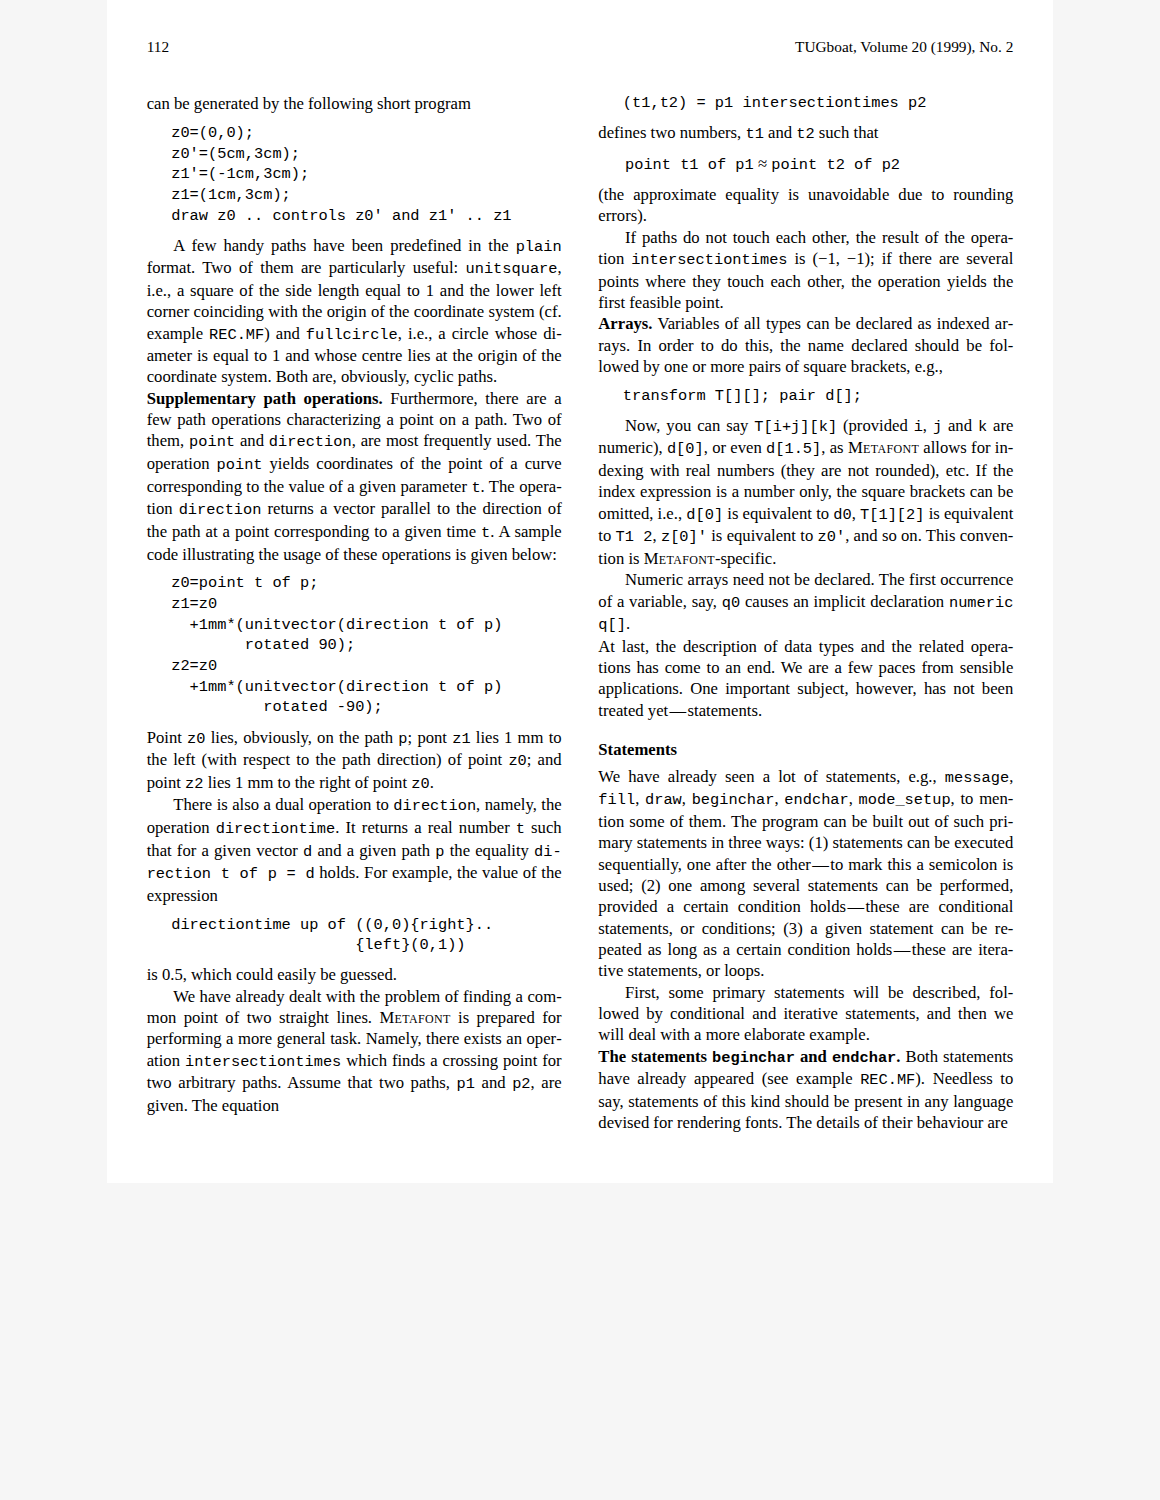112 TUGboat, Volume 20 (1999), No. 2
can be generated by the following short program
z0=(0,0);
z0'=(5cm,3cm);
z1'=(-1cm,3cm);
z1=(1cm,3cm);
draw z0 .. controls z0' and z1' .. z1
A few handy paths have been predefined in the plain format. Two of them are particularly useful: unitsquare, i.e., a square of the side length equal to 1 and the lower left corner coinciding with the origin of the coordinate system (cf. example REC.MF) and fullcircle, i.e., a circle whose diameter is equal to 1 and whose centre lies at the origin of the coordinate system. Both are, obviously, cyclic paths.
Supplementary path operations. Furthermore, there are a few path operations characterizing a point on a path. Two of them, point and direction, are most frequently used. The operation point yields coordinates of the point of a curve corresponding to the value of a given parameter t. The operation direction returns a vector parallel to the direction of the path at a point corresponding to a given time t. A sample code illustrating the usage of these operations is given below:
z0=point t of p;
z1=z0
  +1mm*(unitvector(direction t of p)
        rotated 90);
z2=z0
  +1mm*(unitvector(direction t of p)
          rotated -90);
Point z0 lies, obviously, on the path p; pont z1 lies 1 mm to the left (with respect to the path direction) of point z0; and point z2 lies 1 mm to the right of point z0.
There is also a dual operation to direction, namely, the operation directiontime. It returns a real number t such that for a given vector d and a given path p the equality direction t of p = d holds. For example, the value of the expression
directiontime up of ((0,0){right}..
                    {left}(0,1))
is 0.5, which could easily be guessed.
We have already dealt with the problem of finding a common point of two straight lines. Metafont is prepared for performing a more general task. Namely, there exists an operation intersectiontimes which finds a crossing point for two arbitrary paths. Assume that two paths, p1 and p2, are given. The equation
(t1,t2) = p1 intersectiontimes p2
defines two numbers, t1 and t2 such that
point t1 of p1 ≈ point t2 of p2
(the approximate equality is unavoidable due to rounding errors).
If paths do not touch each other, the result of the operation intersectiontimes is (−1, −1); if there are several points where they touch each other, the operation yields the first feasible point.
Arrays. Variables of all types can be declared as indexed arrays. In order to do this, the name declared should be followed by one or more pairs of square brackets, e.g.,
transform T[][]; pair d[];
Now, you can say T[i+j][k] (provided i, j and k are numeric), d[0], or even d[1.5], as Metafont allows for indexing with real numbers (they are not rounded), etc. If the index expression is a number only, the square brackets can be omitted, i.e., d[0] is equivalent to d0, T[1][2] is equivalent to T1 2, z[0]' is equivalent to z0', and so on. This convention is Metafont-specific.
Numeric arrays need not be declared. The first occurrence of a variable, say, q0 causes an implicit declaration numeric q[].
At last, the description of data types and the related operations has come to an end. We are a few paces from sensible applications. One important subject, however, has not been treated yet — statements.
Statements
We have already seen a lot of statements, e.g., message, fill, draw, beginchar, endchar, mode_setup, to mention some of them. The program can be built out of such primary statements in three ways: (1) statements can be executed sequentially, one after the other — to mark this a semicolon is used; (2) one among several statements can be performed, provided a certain condition holds — these are conditional statements, or conditions; (3) a given statement can be repeated as long as a certain condition holds — these are iterative statements, or loops.
First, some primary statements will be described, followed by conditional and iterative statements, and then we will deal with a more elaborate example.
The statements beginchar and endchar. Both statements have already appeared (see example REC.MF). Needless to say, statements of this kind should be present in any language devised for rendering fonts. The details of their behaviour are